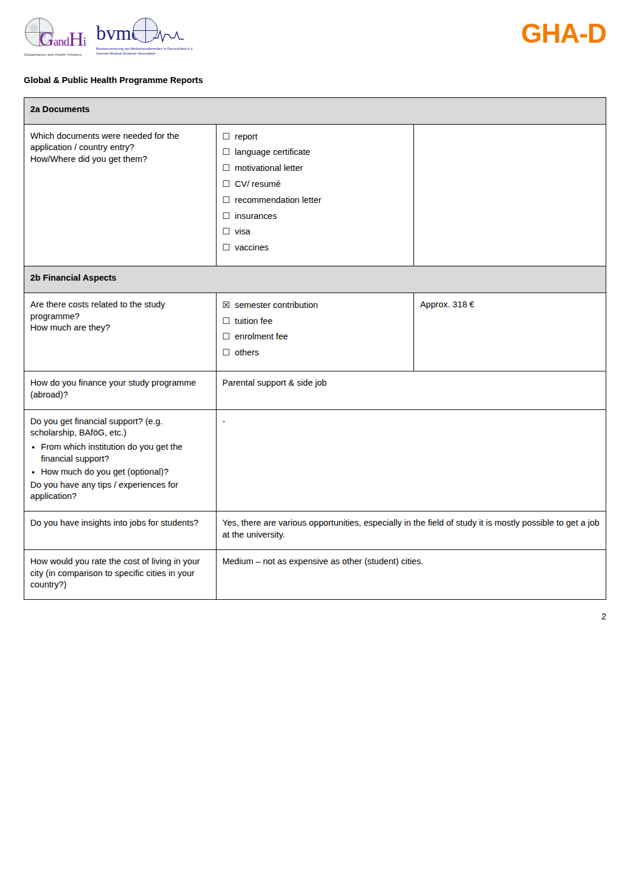Gand Hi
Globalisation and Health Initiative
bvmd
Bundesvertretung der Medizinstudierenden in Deutschland e.V.
German Medical Students' Association
GHA-D
Global & Public Health Programme Reports
| 2a Documents |
| Which documents were needed for the application / country entry? How/Where did you get them? | ☐ report ☐ language certificate ☐ motivational letter ☐ CV/ resumé ☐ recommendation letter ☐ insurances ☐ visa ☐ vaccines | |
| 2b Financial Aspects |
| Are there costs related to the study programme? How much are they? | ☒ semester contribution ☐ tuition fee ☐ enrolment fee ☐ others | Approx. 318 € |
| How do you finance your study programme (abroad)? | Parental support & side job |
| Do you get financial support? (e.g. scholarship, BAföG, etc.) From which institution do you get the financial support? How much do you get (optional)? Do you have any tips / experiences for application? | - |
| Do you have insights into jobs for students? | Yes, there are various opportunities, especially in the field of study it is mostly possible to get a job at the university. |
| How would you rate the cost of living in your city (in comparison to specific cities in your country?) | Medium – not as expensive as other (student) cities. |
2